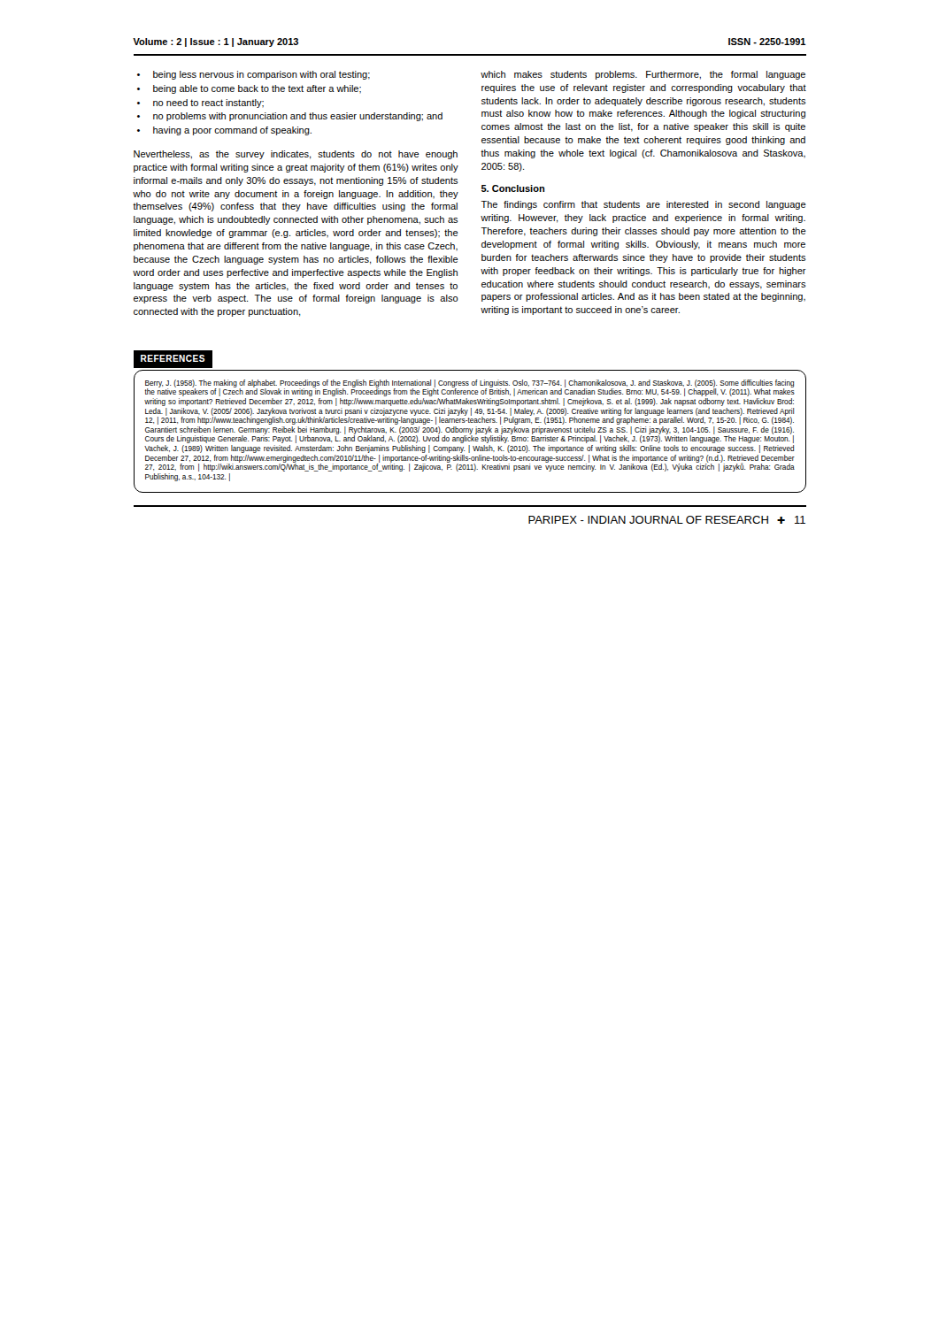Volume : 2 | Issue : 1 | January 2013 ISSN - 2250-1991
being less nervous in comparison with oral testing;
being able to come back to the text after a while;
no need to react instantly;
no problems with pronunciation and thus easier understanding; and
having a poor command of speaking.
Nevertheless, as the survey indicates, students do not have enough practice with formal writing since a great majority of them (61%) writes only informal e-mails and only 30% do essays, not mentioning 15% of students who do not write any document in a foreign language. In addition, they themselves (49%) confess that they have difficulties using the formal language, which is undoubtedly connected with other phenomena, such as limited knowledge of grammar (e.g. articles, word order and tenses); the phenomena that are different from the native language, in this case Czech, because the Czech language system has no articles, follows the flexible word order and uses perfective and imperfective aspects while the English language system has the articles, the fixed word order and tenses to express the verb aspect. The use of formal foreign language is also connected with the proper punctuation,
which makes students problems. Furthermore, the formal language requires the use of relevant register and corresponding vocabulary that students lack. In order to adequately describe rigorous research, students must also know how to make references. Although the logical structuring comes almost the last on the list, for a native speaker this skill is quite essential because to make the text coherent requires good thinking and thus making the whole text logical (cf. Chamonikalosova and Staskova, 2005: 58).
5. Conclusion
The findings confirm that students are interested in second language writing. However, they lack practice and experience in formal writing. Therefore, teachers during their classes should pay more attention to the development of formal writing skills. Obviously, it means much more burden for teachers afterwards since they have to provide their students with proper feedback on their writings. This is particularly true for higher education where students should conduct research, do essays, seminars papers or professional articles. And as it has been stated at the beginning, writing is important to succeed in one’s career.
REFERENCES
Berry, J. (1958). The making of alphabet. Proceedings of the English Eighth International | Congress of Linguists. Oslo, 737–764. | Chamonikalosova, J. and Staskova, J. (2005). Some difficulties facing the native speakers of | Czech and Slovak in writing in English. Proceedings from the Eight Conference of British, | American and Canadian Studies. Brno: MU, 54-59. | Chappell, V. (2011). What makes writing so important? Retrieved December 27, 2012, from | http://www.marquette.edu/wac/WhatMakesWritingSoImportant.shtml. | Cmejrkova, S. et al. (1999). Jak napsat odborny text. Havlickuv Brod: Leda. | Janikova, V. (2005/ 2006). Jazykova tvorivost a tvurci psani v cizojazycne vyuce. Cizi jazyky | 49, 51-54. | Maley, A. (2009). Creative writing for language learners (and teachers). Retrieved April 12, | 2011, from http://www.teachingenglish.org.uk/think/articles/creative-writing-language- | learners-teachers. | Pulgram, E. (1951). Phoneme and grapheme: a parallel. Word, 7, 15-20. | Rico, G. (1984). Garantiert schreiben lernen. Germany: Reibek bei Hamburg. | Rychtarova, K. (2003/ 2004). Odborny jazyk a jazykova pripravenost ucitelu ZS a SS. | Cizi jazyky, 3, 104-105. | Saussure, F. de (1916). Cours de Linguistique Generale. Paris: Payot. | Urbanova, L. and Oakland, A. (2002). Uvod do anglicke stylistiky. Brno: Barrister & Principal. | Vachek, J. (1973). Written language. The Hague: Mouton. | Vachek, J. (1989) Written language revisited. Amsterdam: John Benjamins Publishing | Company. | Walsh, K. (2010). The importance of writing skills: Online tools to encourage success. | Retrieved December 27, 2012, from http://www.emergingedtech.com/2010/11/the- | importance-of-writing-skills-online-tools-to-encourage-success/. | What is the importance of writing? (n.d.). Retrieved December 27, 2012, from | http://wiki.answers.com/Q/What_is_the_importance_of_writing. | Zajicova, P. (2011). Kreativni psani ve vyuce nemciny. In V. Janikova (Ed.), Výuka cizích | jazyků. Praha: Grada Publishing, a.s., 104-132. |
PARIPEX - INDIAN JOURNAL OF RESEARCH ✚ 11